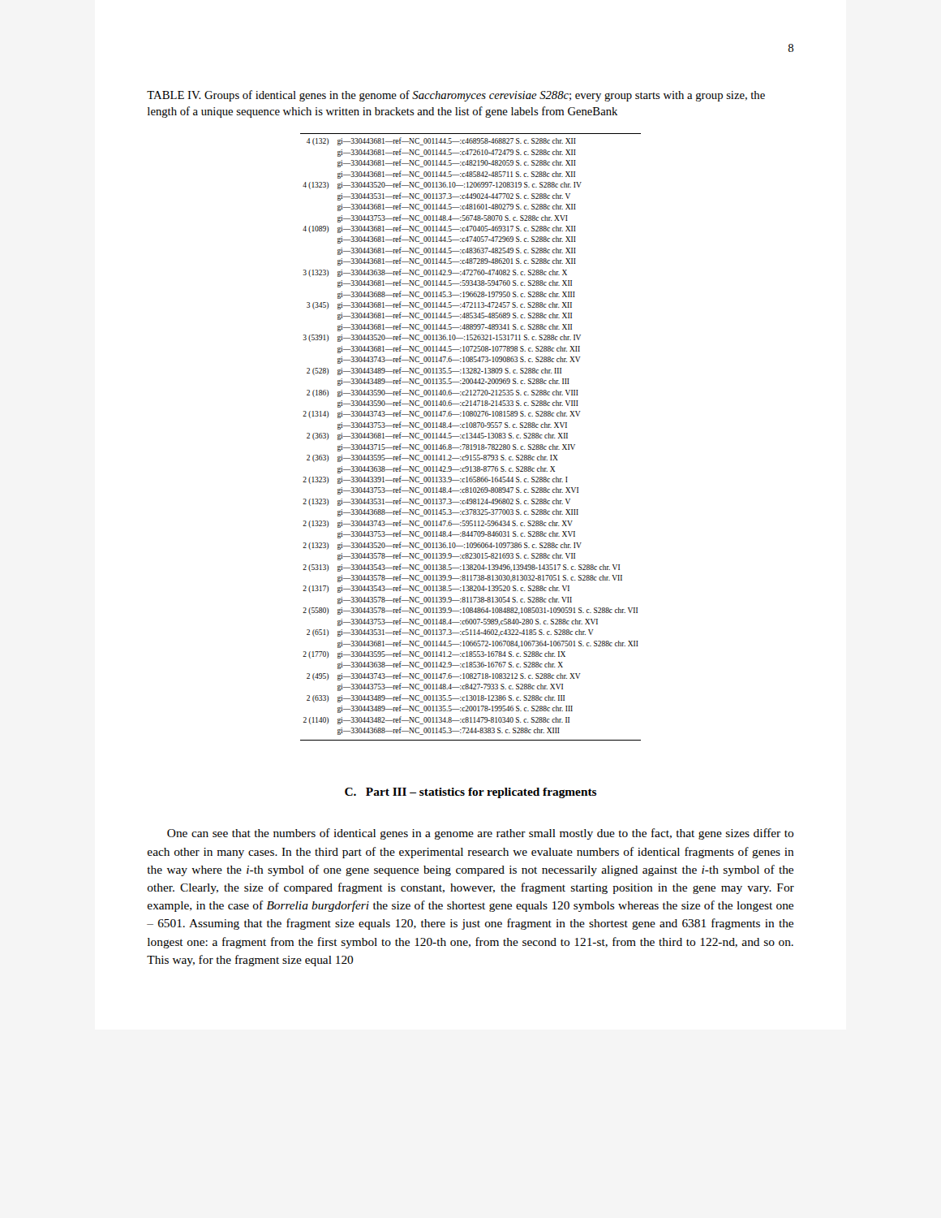8
TABLE IV. Groups of identical genes in the genome of Saccharomyces cerevisiae S288c; every group starts with a group size, the length of a unique sequence which is written in brackets and the list of gene labels from GeneBank
| 4 (132) | gi—330443681—ref—NC_001144.5—:c468958-468827 S. c. S288c chr. XII |
| | gi—330443681—ref—NC_001144.5—:c472610-472479 S. c. S288c chr. XII |
| | gi—330443681—ref—NC_001144.5—:c482190-482059 S. c. S288c chr. XII |
| | gi—330443681—ref—NC_001144.5—:c485842-485711 S. c. S288c chr. XII |
| 4 (1323) | gi—330443520—ref—NC_001136.10—:1206997-1208319 S. c. S288c chr. IV |
| | gi—330443531—ref—NC_001137.3—:c449024-447702 S. c. S288c chr. V |
| | gi—330443681—ref—NC_001144.5—:c481601-480279 S. c. S288c chr. XII |
| | gi—330443753—ref—NC_001148.4—:56748-58070 S. c. S288c chr. XVI |
| 4 (1089) | gi—330443681—ref—NC_001144.5—:c470405-469317 S. c. S288c chr. XII |
| | gi—330443681—ref—NC_001144.5—:c474057-472969 S. c. S288c chr. XII |
| | gi—330443681—ref—NC_001144.5—:c483637-482549 S. c. S288c chr. XII |
| | gi—330443681—ref—NC_001144.5—:c487289-486201 S. c. S288c chr. XII |
| 3 (1323) | gi—330443638—ref—NC_001142.9—:472760-474082 S. c. S288c chr. X |
| | gi—330443681—ref—NC_001144.5—:593438-594760 S. c. S288c chr. XII |
| | gi—330443688—ref—NC_001145.3—:196628-197950 S. c. S288c chr. XIII |
| 3 (345) | gi—330443681—ref—NC_001144.5—:472113-472457 S. c. S288c chr. XII |
| | gi—330443681—ref—NC_001144.5—:485345-485689 S. c. S288c chr. XII |
| | gi—330443681—ref—NC_001144.5—:488997-489341 S. c. S288c chr. XII |
| 3 (5391) | gi—330443520—ref—NC_001136.10—:1526321-1531711 S. c. S288c chr. IV |
| | gi—330443681—ref—NC_001144.5—:1072508-1077898 S. c. S288c chr. XII |
| | gi—330443743—ref—NC_001147.6—:1085473-1090863 S. c. S288c chr. XV |
| 2 (528) | gi—330443489—ref—NC_001135.5—:13282-13809 S. c. S288c chr. III |
| | gi—330443489—ref—NC_001135.5—:200442-200969 S. c. S288c chr. III |
| 2 (186) | gi—330443590—ref—NC_001140.6—:c212720-212535 S. c. S288c chr. VIII |
| | gi—330443590—ref—NC_001140.6—:c214718-214533 S. c. S288c chr. VIII |
| 2 (1314) | gi—330443743—ref—NC_001147.6—:1080276-1081589 S. c. S288c chr. XV |
| | gi—330443753—ref—NC_001148.4—:c10870-9557 S. c. S288c chr. XVI |
| 2 (363) | gi—330443681—ref—NC_001144.5—:c13445-13083 S. c. S288c chr. XII |
| | gi—330443715—ref—NC_001146.8—:781918-782280 S. c. S288c chr. XIV |
| 2 (363) | gi—330443595—ref—NC_001141.2—:c9155-8793 S. c. S288c chr. IX |
| | gi—330443638—ref—NC_001142.9—:c9138-8776 S. c. S288c chr. X |
| 2 (1323) | gi—330443391—ref—NC_001133.9—:c165866-164544 S. c. S288c chr. I |
| | gi—330443753—ref—NC_001148.4—:c810269-808947 S. c. S288c chr. XVI |
| 2 (1323) | gi—330443531—ref—NC_001137.3—:c498124-496802 S. c. S288c chr. V |
| | gi—330443688—ref—NC_001145.3—:c378325-377003 S. c. S288c chr. XIII |
| 2 (1323) | gi—330443743—ref—NC_001147.6—:595112-596434 S. c. S288c chr. XV |
| | gi—330443753—ref—NC_001148.4—:844709-846031 S. c. S288c chr. XVI |
| 2 (1323) | gi—330443520—ref—NC_001136.10—:1096064-1097386 S. c. S288c chr. IV |
| | gi—330443578—ref—NC_001139.9—:c823015-821693 S. c. S288c chr. VII |
| 2 (5313) | gi—330443543—ref—NC_001138.5—:138204-139496,139498-143517 S. c. S288c chr. VI |
| | gi—330443578—ref—NC_001139.9—:811738-813030,813032-817051 S. c. S288c chr. VII |
| 2 (1317) | gi—330443543—ref—NC_001138.5—:138204-139520 S. c. S288c chr. VI |
| | gi—330443578—ref—NC_001139.9—:811738-813054 S. c. S288c chr. VII |
| 2 (5580) | gi—330443578—ref—NC_001139.9—:1084864-1084882,1085031-1090591 S. c. S288c chr. VII |
| | gi—330443753—ref—NC_001148.4—:c6007-5989,c5840-280 S. c. S288c chr. XVI |
| 2 (651) | gi—330443531—ref—NC_001137.3—:c5114-4602,c4322-4185 S. c. S288c chr. V |
| | gi—330443681—ref—NC_001144.5—:1066572-1067084,1067364-1067501 S. c. S288c chr. XII |
| 2 (1770) | gi—330443595—ref—NC_001141.2—:c18553-16784 S. c. S288c chr. IX |
| | gi—330443638—ref—NC_001142.9—:c18536-16767 S. c. S288c chr. X |
| 2 (495) | gi—330443743—ref—NC_001147.6—:1082718-1083212 S. c. S288c chr. XV |
| | gi—330443753—ref—NC_001148.4—:c8427-7933 S. c. S288c chr. XVI |
| 2 (633) | gi—330443489—ref—NC_001135.5—:c13018-12386 S. c. S288c chr. III |
| | gi—330443489—ref—NC_001135.5—:c200178-199546 S. c. S288c chr. III |
| 2 (1140) | gi—330443482—ref—NC_001134.8—:c811479-810340 S. c. S288c chr. II |
| | gi—330443688—ref—NC_001145.3—:7244-8383 S. c. S288c chr. XIII |
C. Part III – statistics for replicated fragments
One can see that the numbers of identical genes in a genome are rather small mostly due to the fact, that gene sizes differ to each other in many cases. In the third part of the experimental research we evaluate numbers of identical fragments of genes in the way where the i-th symbol of one gene sequence being compared is not necessarily aligned against the i-th symbol of the other. Clearly, the size of compared fragment is constant, however, the fragment starting position in the gene may vary. For example, in the case of Borrelia burgdorferi the size of the shortest gene equals 120 symbols whereas the size of the longest one – 6501. Assuming that the fragment size equals 120, there is just one fragment in the shortest gene and 6381 fragments in the longest one: a fragment from the first symbol to the 120-th one, from the second to 121-st, from the third to 122-nd, and so on. This way, for the fragment size equal 120